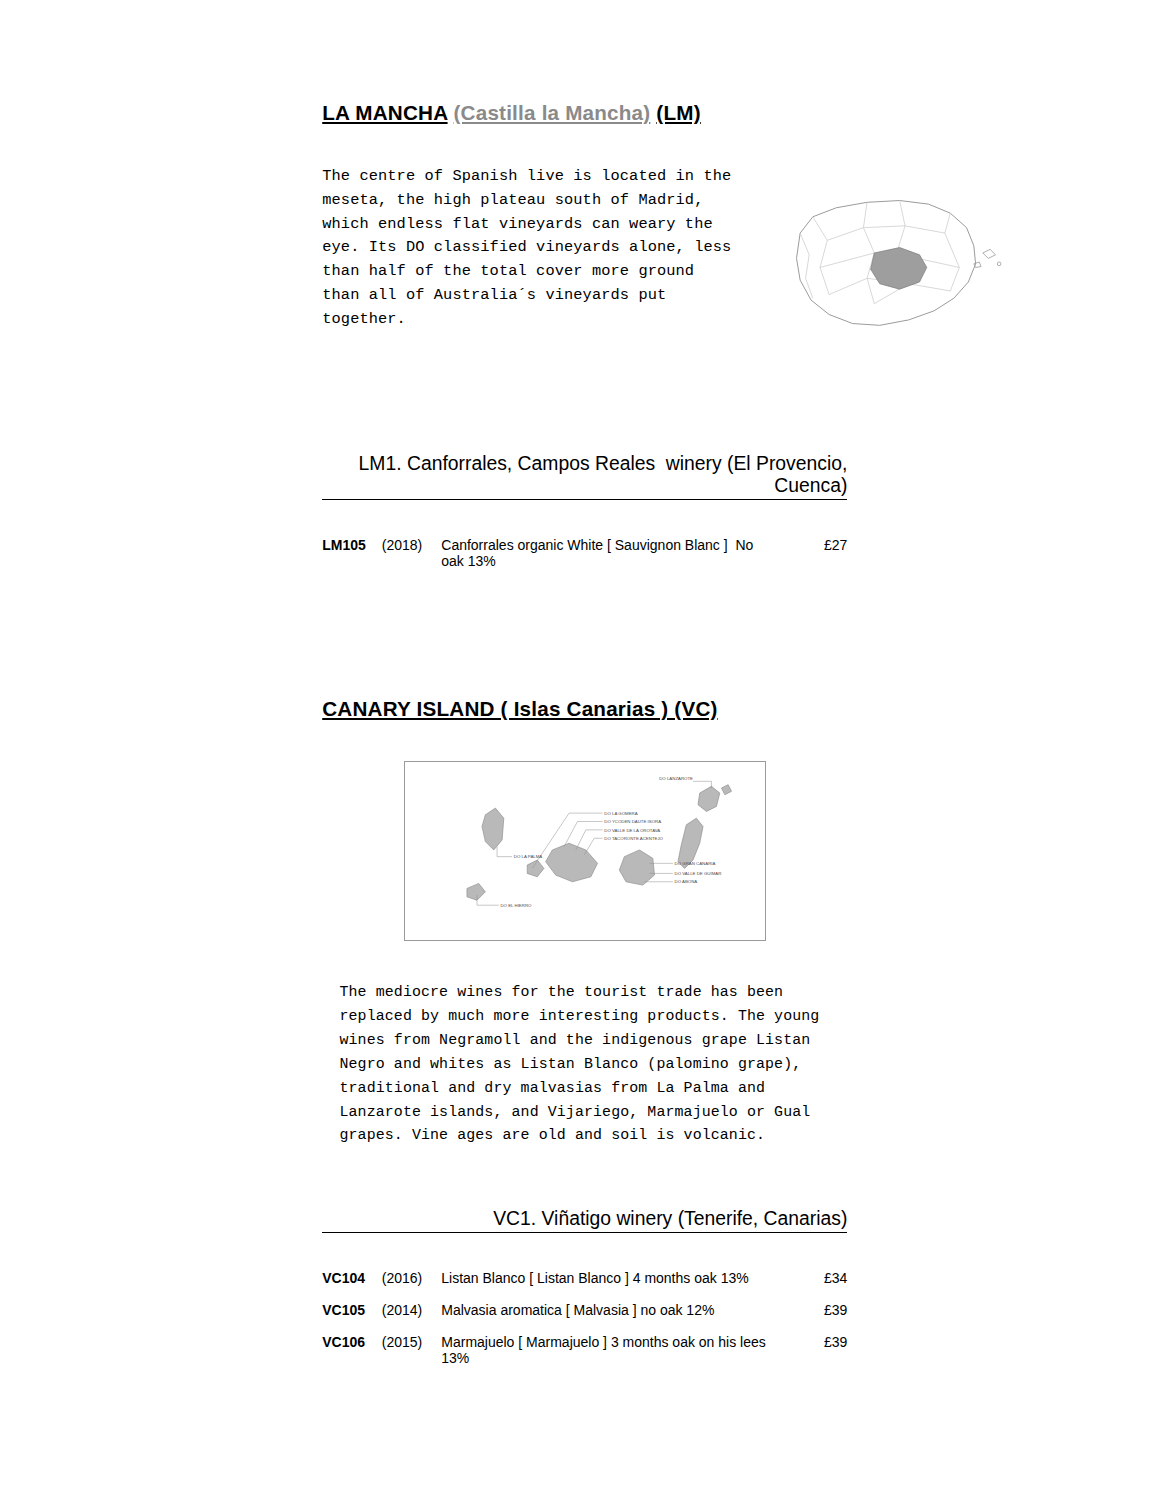LA MANCHA (Castilla la Mancha) (LM)
The centre of Spanish live is located in the meseta, the high plateau south of Madrid, which endless flat vineyards can weary the eye. Its DO classified vineyards alone, less than half of the total cover more ground than all of Australia´s vineyards put together.
LM1. Canforrales, Campos Reales winery (El Provencio, Cuenca)
| LM105 | (2018) | Canforrales organic White [ Sauvignon Blanc ] No oak 13% | £27 |
CANARY ISLAND ( Islas Canarias ) (VC)
DO LA GOMERA DO YCODEN DAUTE ISORA DO VALLE DE LA OROTAVA DO TACORONTE ACENTEJO DO LANZAROTE DO GRAN CANARIA DO VALLE DE GUIMAR DO ABONA DO LA PALMA DO EL HIERRO
The mediocre wines for the tourist trade has been replaced by much more interesting products. The young wines from Negramoll and the indigenous grape Listan Negro and whites as Listan Blanco (palomino grape), traditional and dry malvasias from La Palma and Lanzarote islands, and Vijariego, Marmajuelo or Gual grapes. Vine ages are old and soil is volcanic.
VC1. Viñatigo winery (Tenerife, Canarias)
| VC104 | (2016) | Listan Blanco [ Listan Blanco ] 4 months oak 13% | £34 |
| VC105 | (2014) | Malvasia aromatica [ Malvasia ] no oak 12% | £39 |
| VC106 | (2015) | Marmajuelo [ Marmajuelo ] 3 months oak on his lees 13% | £39 |